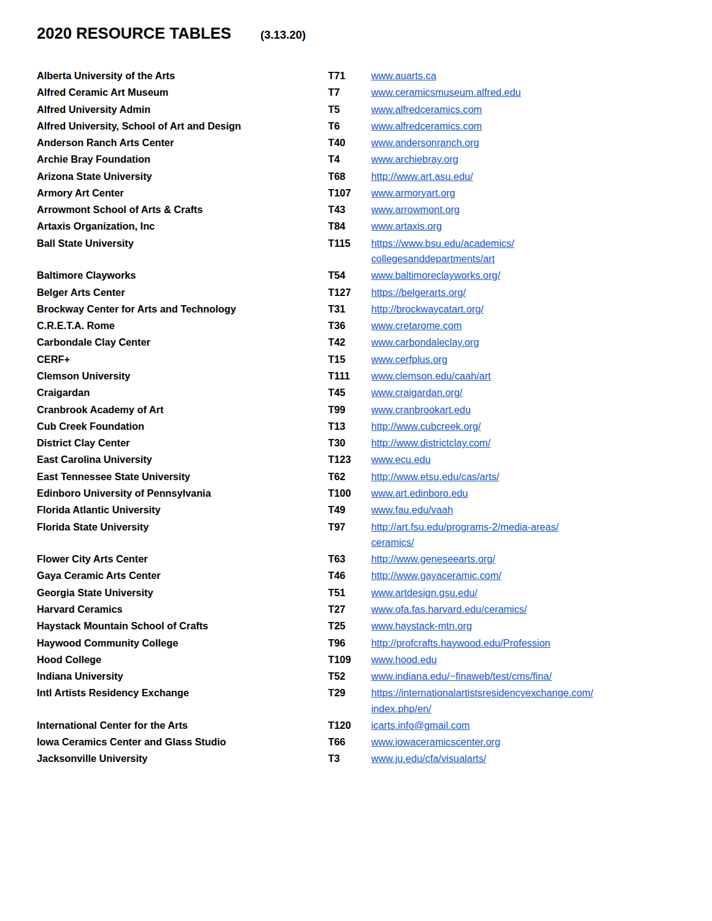2020 RESOURCE TABLES (3.13.20)
| Alberta University of the Arts | T71 | www.auarts.ca |
| Alfred Ceramic Art Museum | T7 | www.ceramicsmuseum.alfred.edu |
| Alfred University Admin | T5 | www.alfredceramics.com |
| Alfred University, School of Art and Design | T6 | www.alfredceramics.com |
| Anderson Ranch Arts Center | T40 | www.andersonranch.org |
| Archie Bray Foundation | T4 | www.archiebray.org |
| Arizona State University | T68 | http://www.art.asu.edu/ |
| Armory Art Center | T107 | www.armoryart.org |
| Arrowmont School of Arts & Crafts | T43 | www.arrowmont.org |
| Artaxis Organization, Inc | T84 | www.artaxis.org |
| Ball State University | T115 | https://www.bsu.edu/academics/ collegesanddepartments/art |
| Baltimore Clayworks | T54 | www.baltimoreclayworks.org/ |
| Belger Arts Center | T127 | https://belgerarts.org/ |
| Brockway Center for Arts and Technology | T31 | http://brockwaycatart.org/ |
| C.R.E.T.A. Rome | T36 | www.cretarome.com |
| Carbondale Clay Center | T42 | www.carbondaleclay.org |
| CERF+ | T15 | www.cerfplus.org |
| Clemson University | T111 | www.clemson.edu/caah/art |
| Craigardan | T45 | www.craigardan.org/ |
| Cranbrook Academy of Art | T99 | www.cranbrookart.edu |
| Cub Creek Foundation | T13 | http://www.cubcreek.org/ |
| District Clay Center | T30 | http://www.districtclay.com/ |
| East Carolina University | T123 | www.ecu.edu |
| East Tennessee State University | T62 | http://www.etsu.edu/cas/arts/ |
| Edinboro University of Pennsylvania | T100 | www.art.edinboro.edu |
| Florida Atlantic University | T49 | www.fau.edu/vaah |
| Florida State University | T97 | http://art.fsu.edu/programs-2/media-areas/ ceramics/ |
| Flower City Arts Center | T63 | http://www.geneseearts.org/ |
| Gaya Ceramic Arts Center | T46 | http://www.gayaceramic.com/ |
| Georgia State University | T51 | www.artdesign.gsu.edu/ |
| Harvard Ceramics | T27 | www.ofa.fas.harvard.edu/ceramics/ |
| Haystack Mountain School of Crafts | T25 | www.haystack-mtn.org |
| Haywood Community College | T96 | http://profcrafts.haywood.edu/Profession |
| Hood College | T109 | www.hood.edu |
| Indiana University | T52 | www.indiana.edu/~finaweb/test/cms/fina/ |
| Intl Artists Residency Exchange | T29 | https://internationalartistsresidencyexchange.com/ index.php/en/ |
| International Center for the Arts | T120 | icarts.info@gmail.com |
| Iowa Ceramics Center and Glass Studio | T66 | www.iowaceramicscenter.org |
| Jacksonville University | T3 | www.ju.edu/cfa/visualarts/ |